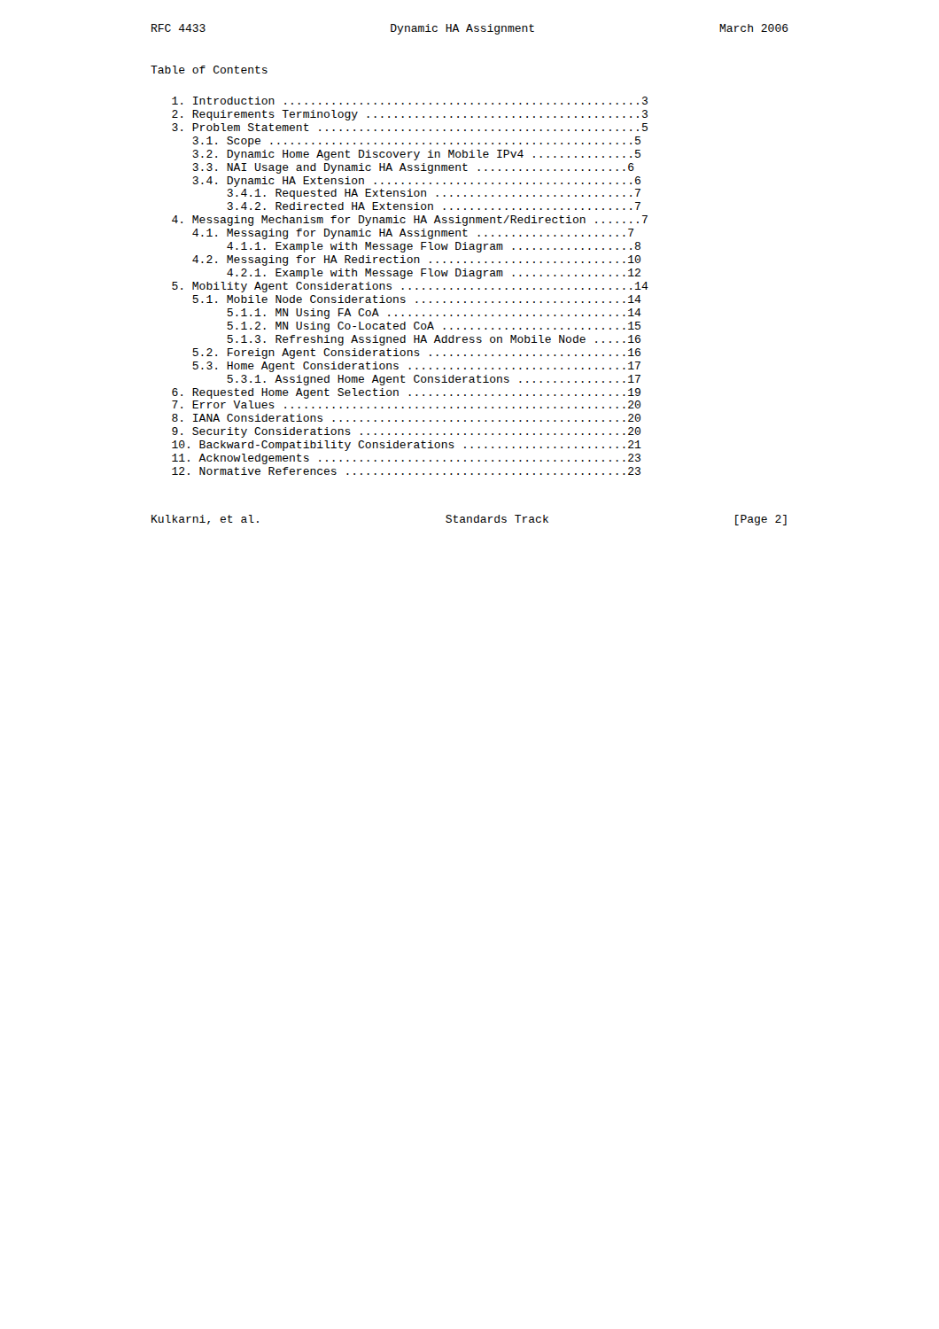RFC 4433 Dynamic HA Assignment March 2006
Table of Contents
   1. Introduction ....................................................3
   2. Requirements Terminology ........................................3
   3. Problem Statement ...............................................5
      3.1. Scope .....................................................5
      3.2. Dynamic Home Agent Discovery in Mobile IPv4 ...............5
      3.3. NAI Usage and Dynamic HA Assignment ......................6
      3.4. Dynamic HA Extension ......................................6
           3.4.1. Requested HA Extension .............................7
           3.4.2. Redirected HA Extension ............................7
   4. Messaging Mechanism for Dynamic HA Assignment/Redirection .......7
      4.1. Messaging for Dynamic HA Assignment ......................7
           4.1.1. Example with Message Flow Diagram ..................8
      4.2. Messaging for HA Redirection .............................10
           4.2.1. Example with Message Flow Diagram .................12
   5. Mobility Agent Considerations ..................................14
      5.1. Mobile Node Considerations ...............................14
           5.1.1. MN Using FA CoA ...................................14
           5.1.2. MN Using Co-Located CoA ...........................15
           5.1.3. Refreshing Assigned HA Address on Mobile Node .....16
      5.2. Foreign Agent Considerations .............................16
      5.3. Home Agent Considerations ................................17
           5.3.1. Assigned Home Agent Considerations ................17
   6. Requested Home Agent Selection ................................19
   7. Error Values ..................................................20
   8. IANA Considerations ...........................................20
   9. Security Considerations .......................................20
   10. Backward-Compatibility Considerations ........................21
   11. Acknowledgements .............................................23
   12. Normative References .........................................23
Kulkarni, et al. Standards Track [Page 2]